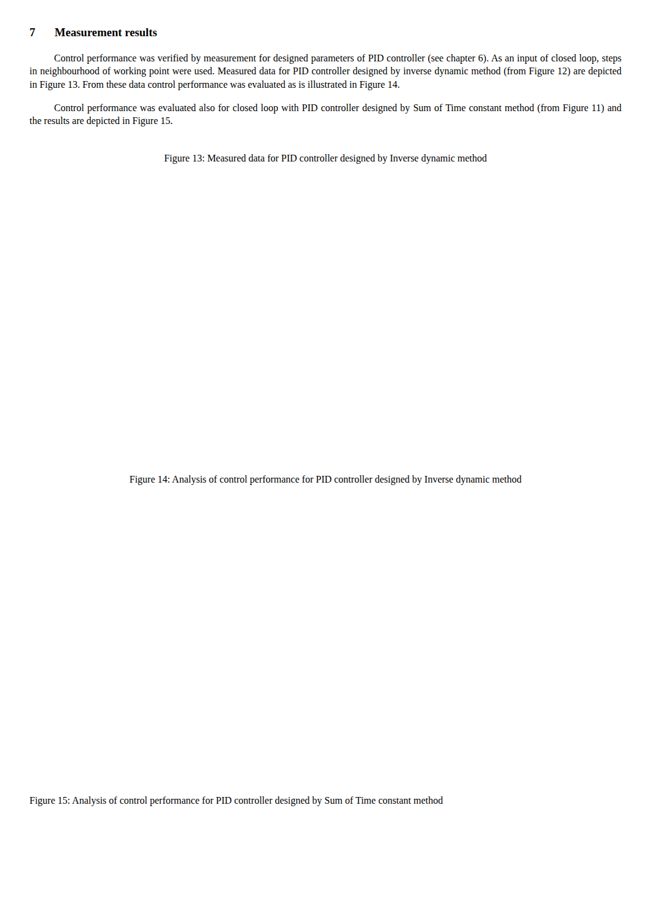7 Measurement results
Control performance was verified by measurement for designed parameters of PID controller (see chapter 6). As an input of closed loop, steps in neighbourhood of working point were used. Measured data for PID controller designed by inverse dynamic method (from Figure 12) are depicted in Figure 13. From these data control performance was evaluated as is illustrated in Figure 14.
Control performance was evaluated also for closed loop with PID controller designed by Sum of Time constant method (from Figure 11) and the results are depicted in Figure 15.
Figure 13: Measured data for PID controller designed by Inverse dynamic method
Figure 14: Analysis of control performance for PID controller designed by Inverse dynamic method
Figure 15: Analysis of control performance for PID controller designed by Sum of Time constant method